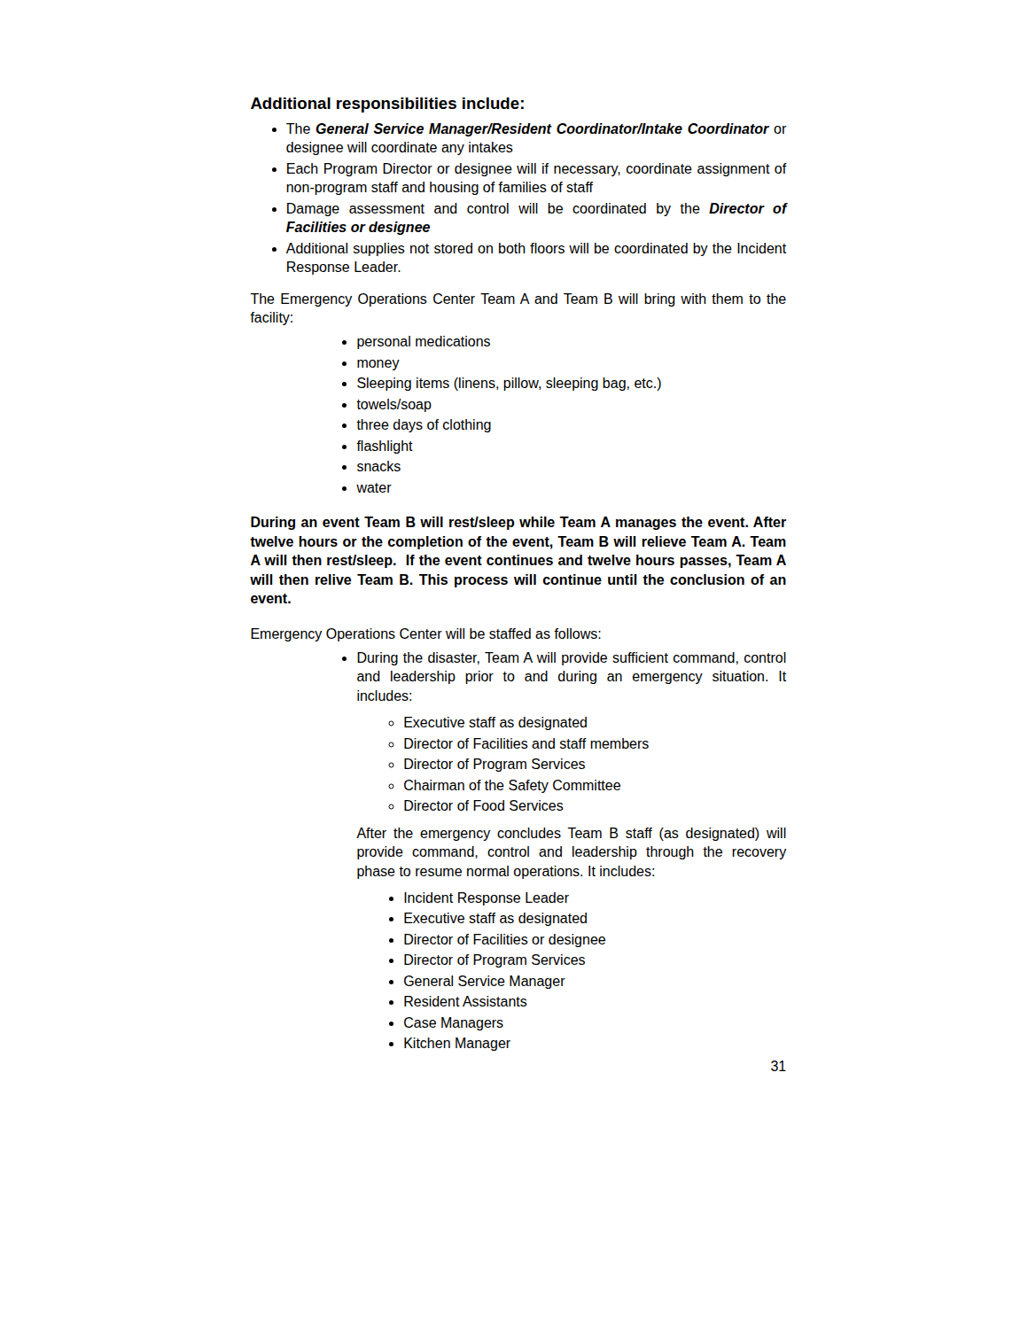Additional responsibilities include:
The General Service Manager/Resident Coordinator/Intake Coordinator or designee will coordinate any intakes
Each Program Director or designee will if necessary, coordinate assignment of non-program staff and housing of families of staff
Damage assessment and control will be coordinated by the Director of Facilities or designee
Additional supplies not stored on both floors will be coordinated by the Incident Response Leader.
The Emergency Operations Center Team A and Team B will bring with them to the facility:
personal medications
money
Sleeping items (linens, pillow, sleeping bag, etc.)
towels/soap
three days of clothing
flashlight
snacks
water
During an event Team B will rest/sleep while Team A manages the event. After twelve hours or the completion of the event, Team B will relieve Team A. Team A will then rest/sleep. If the event continues and twelve hours passes, Team A will then relive Team B. This process will continue until the conclusion of an event.
Emergency Operations Center will be staffed as follows:
During the disaster, Team A will provide sufficient command, control and leadership prior to and during an emergency situation. It includes:
Executive staff as designated
Director of Facilities and staff members
Director of Program Services
Chairman of the Safety Committee
Director of Food Services
After the emergency concludes Team B staff (as designated) will provide command, control and leadership through the recovery phase to resume normal operations. It includes:
Incident Response Leader
Executive staff as designated
Director of Facilities or designee
Director of Program Services
General Service Manager
Resident Assistants
Case Managers
Kitchen Manager
31